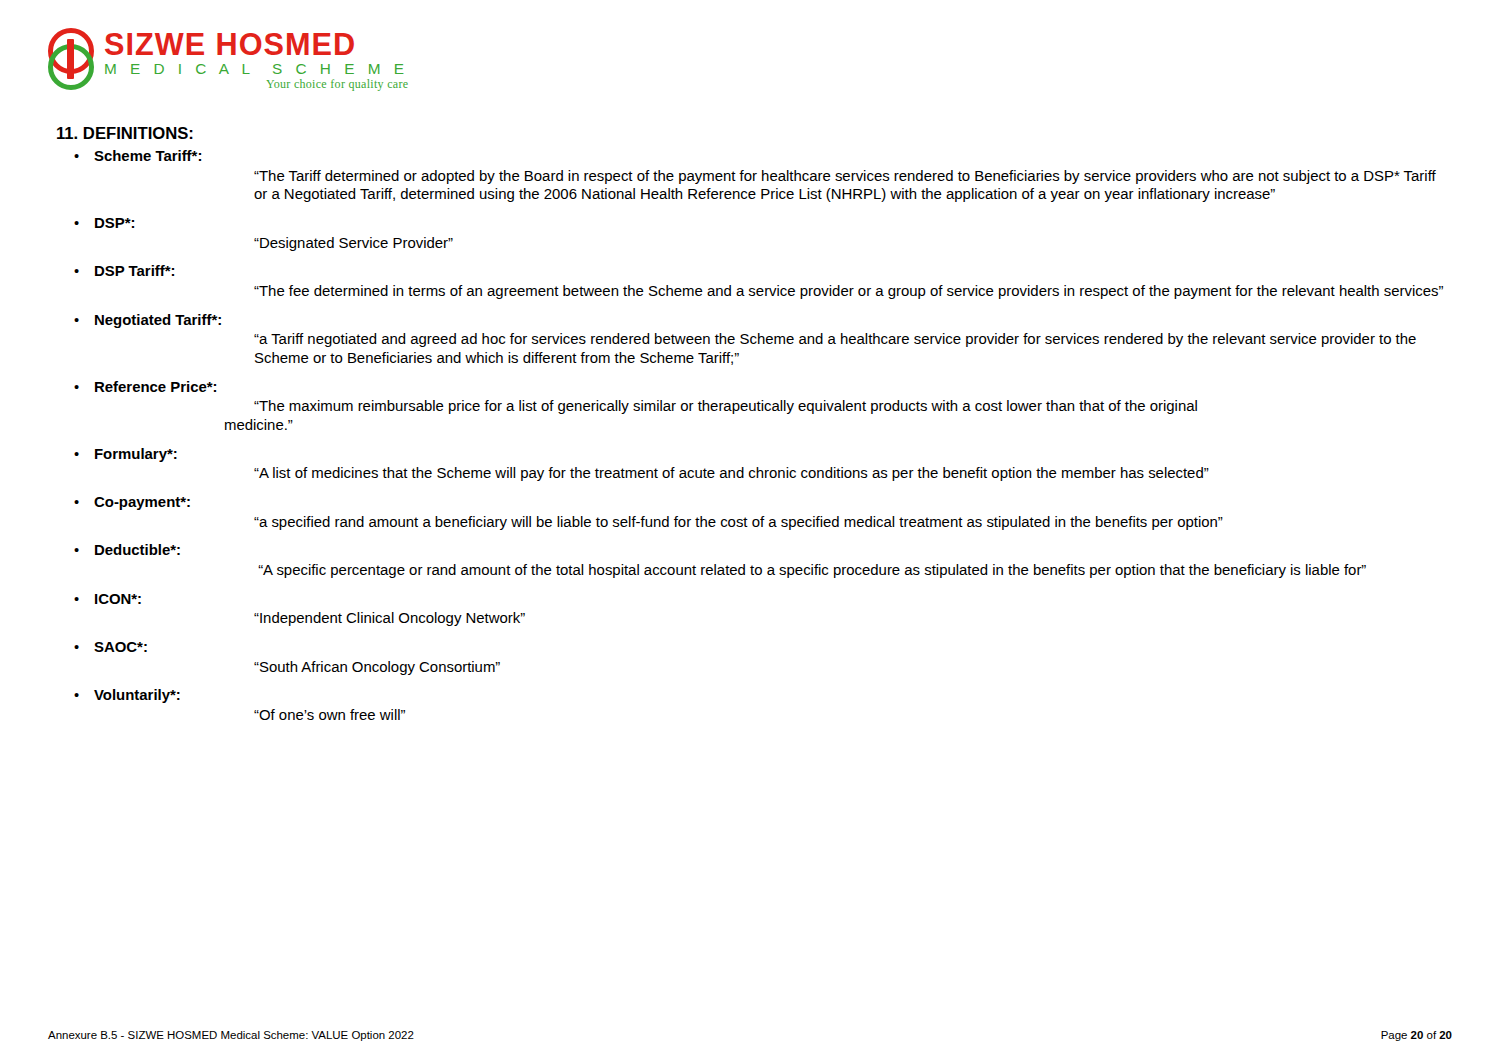SIZWE HOSMED
M E D I C A L S C H E M E
Your choice for quality care
11. DEFINITIONS:
Scheme Tariff*: “The Tariff determined or adopted by the Board in respect of the payment for healthcare services rendered to Beneficiaries by service providers who are not subject to a DSP* Tariff or a Negotiated Tariff, determined using the 2006 National Health Reference Price List (NHRPL) with the application of a year on year inflationary increase”
DSP*: “Designated Service Provider”
DSP Tariff*: “The fee determined in terms of an agreement between the Scheme and a service provider or a group of service providers in respect of the payment for the relevant health services”
Negotiated Tariff*: “a Tariff negotiated and agreed ad hoc for services rendered between the Scheme and a healthcare service provider for services rendered by the relevant service provider to the Scheme or to Beneficiaries and which is different from the Scheme Tariff;”
Reference Price*: “The maximum reimbursable price for a list of generically similar or therapeutically equivalent products with a cost lower than that of the original
medicine.”
Formulary*: “A list of medicines that the Scheme will pay for the treatment of acute and chronic conditions as per the benefit option the member has selected”
Co-payment*: “a specified rand amount a beneficiary will be liable to self-fund for the cost of a specified medical treatment as stipulated in the benefits per option”
Deductible*: “A specific percentage or rand amount of the total hospital account related to a specific procedure as stipulated in the benefits per option that the beneficiary is liable for”
ICON*: “Independent Clinical Oncology Network”
SAOC*: “South African Oncology Consortium”
Voluntarily*: “Of one’s own free will”
Annexure B.5 - SIZWE HOSMED Medical Scheme: VALUE Option 2022
Page 20 of 20